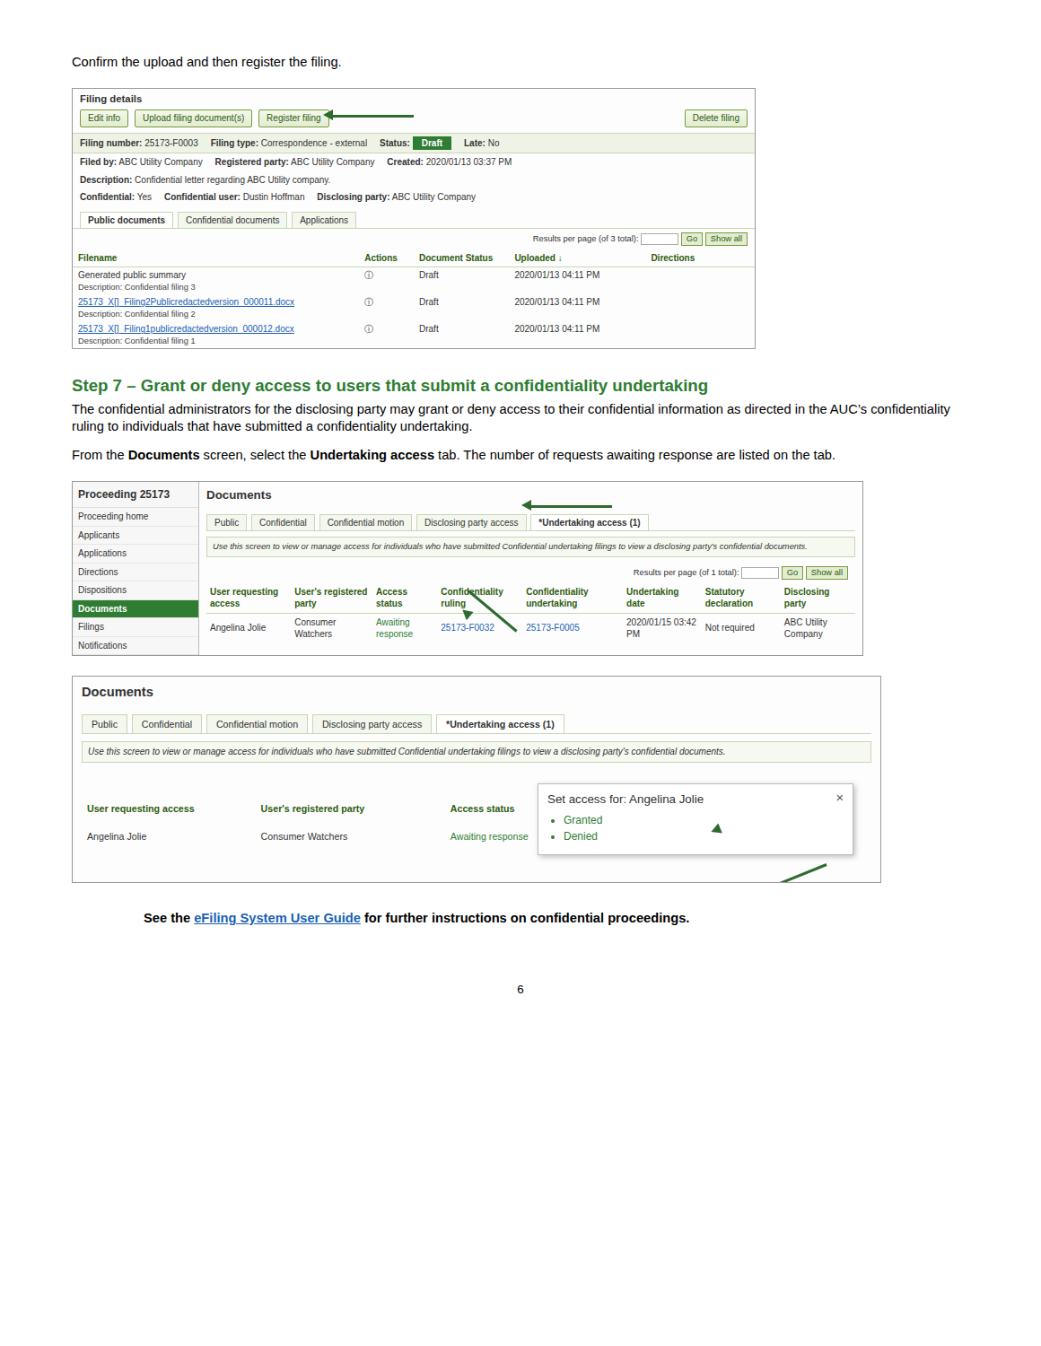Confirm the upload and then register the filing.
Filing details
Edit info Upload filing document(s) Register filing Delete filing
Filing number: 25173-F0003 Filing type: Correspondence - external Status: Draft Late: No
Filed by: ABC Utility Company Registered party: ABC Utility Company Created: 2020/01/13 03:37 PM
Description: Confidential letter regarding ABC Utility company.
Confidential: Yes Confidential user: Dustin Hoffman Disclosing party: ABC Utility Company
Public documents Confidential documents Applications
Results per page (of 3 total): Go Show all
| Filename | Actions | Document Status | Uploaded ↓ | Directions |
| --- | --- | --- | --- | --- |
| Generated public summary Description: Confidential filing 3 | ⓘ | Draft | 2020/01/13 04:11 PM | |
| 25173_X[]_Filing2Publicredactedversion_000011.docx Description: Confidential filing 2 | ⓘ | Draft | 2020/01/13 04:11 PM | |
| 25173_X[]_Filing1publicredactedversion_000012.docx Description: Confidential filing 1 | ⓘ | Draft | 2020/01/13 04:11 PM | |
Step 7 – Grant or deny access to users that submit a confidentiality undertaking
The confidential administrators for the disclosing party may grant or deny access to their confidential information as directed in the AUC’s confidentiality ruling to individuals that have submitted a confidentiality undertaking.
From the Documents screen, select the Undertaking access tab. The number of requests awaiting response are listed on the tab.
Proceeding 25173
Proceeding home
Applicants
Applications
Directions
Dispositions
Documents
Filings
Notifications
Documents
Public Confidential Confidential motion Disclosing party access *Undertaking access (1)
Use this screen to view or manage access for individuals who have submitted Confidential undertaking filings to view a disclosing party's confidential documents.
Results per page (of 1 total): Go Show all
| User requesting access | User's registered party | Access status | Confidentiality ruling | Confidentiality undertaking | Undertaking date | Statutory declaration | Disclosing party |
| --- | --- | --- | --- | --- | --- | --- | --- |
| Angelina Jolie | Consumer Watchers | Awaiting response | 25173-F0032 | 25173-F0005 | 2020/01/15 03:42 PM | Not required | ABC Utility Company |
Documents
Public Confidential Confidential motion Disclosing party access *Undertaking access (1)
Use this screen to view or manage access for individuals who have submitted Confidential undertaking filings to view a disclosing party's confidential documents.
| User requesting access | User's registered party | Access status | |
| --- | --- | --- | --- |
| Angelina Jolie | Consumer Watchers | Awaiting response | ing /15 |
×
Set access for: Angelina Jolie
Granted
Denied
See the eFiling System User Guide for further instructions on confidential proceedings.
6